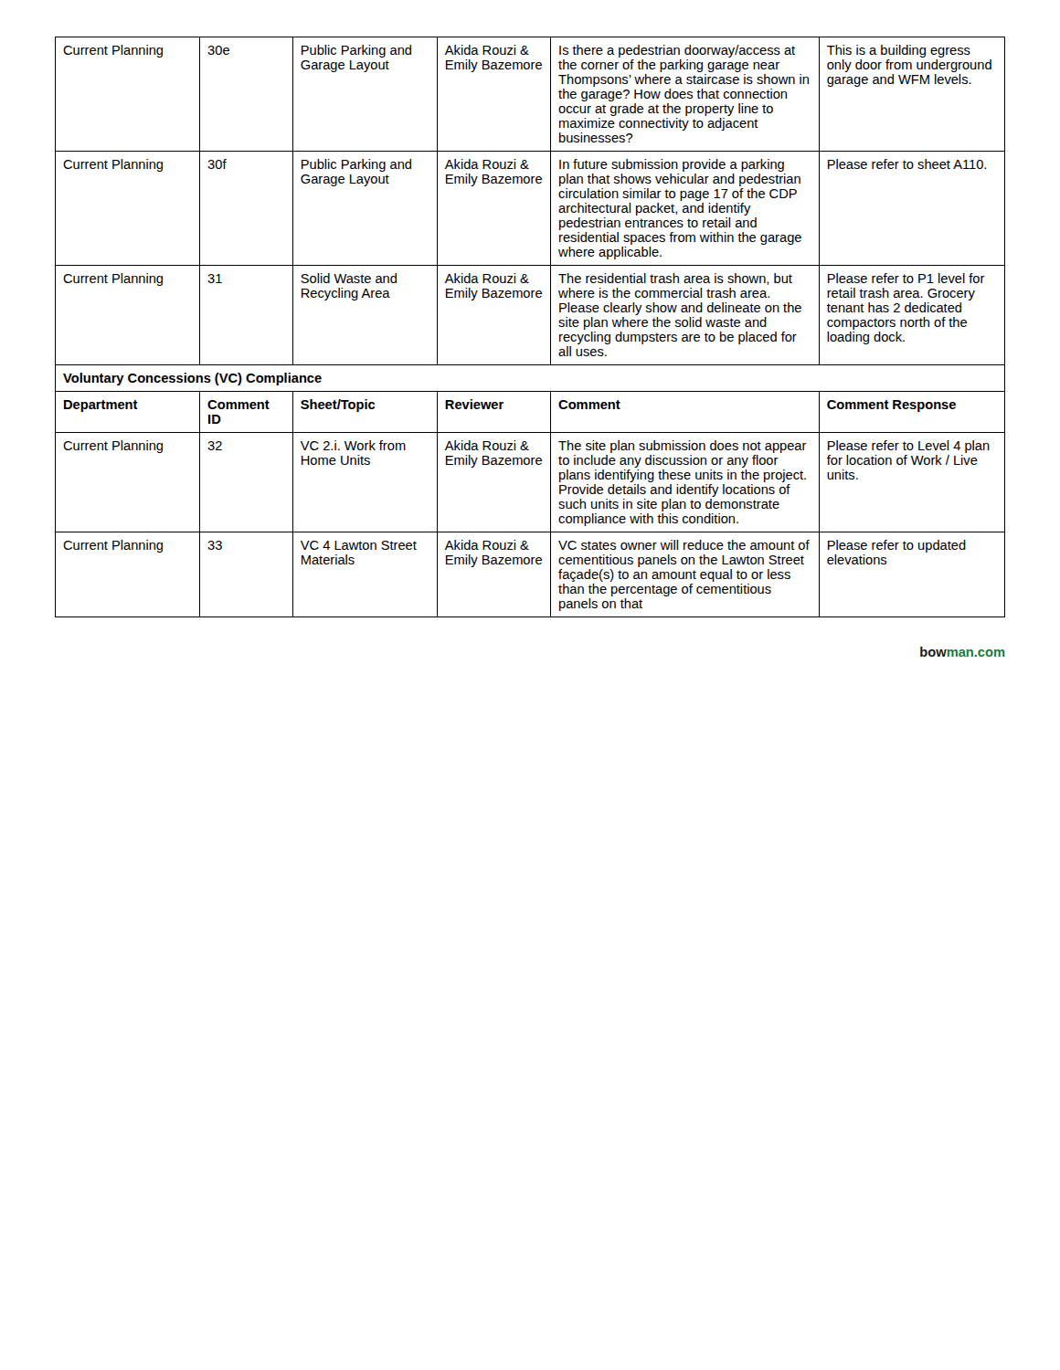| Current Planning | 30e | Public Parking and Garage Layout | Akida Rouzi & Emily Bazemore | Is there a pedestrian doorway/access at the corner of the parking garage near Thompsons’ where a staircase is shown in the garage? How does that connection occur at grade at the property line to maximize connectivity to adjacent businesses? | This is a building egress only door from underground garage and WFM levels. |
| Current Planning | 30f | Public Parking and Garage Layout | Akida Rouzi & Emily Bazemore | In future submission provide a parking plan that shows vehicular and pedestrian circulation similar to page 17 of the CDP architectural packet, and identify pedestrian entrances to retail and residential spaces from within the garage where applicable. | Please refer to sheet A110. |
| Current Planning | 31 | Solid Waste and Recycling Area | Akida Rouzi & Emily Bazemore | The residential trash area is shown, but where is the commercial trash area. Please clearly show and delineate on the site plan where the solid waste and recycling dumpsters are to be placed for all uses. | Please refer to P1 level for retail trash area. Grocery tenant has 2 dedicated compactors north of the loading dock. |
| Voluntary Concessions (VC) Compliance |
| Department | Comment ID | Sheet/Topic | Reviewer | Comment | Comment Response |
| Current Planning | 32 | VC 2.i. Work from Home Units | Akida Rouzi & Emily Bazemore | The site plan submission does not appear to include any discussion or any floor plans identifying these units in the project. Provide details and identify locations of such units in site plan to demonstrate compliance with this condition. | Please refer to Level 4 plan for location of Work / Live units. |
| Current Planning | 33 | VC 4 Lawton Street Materials | Akida Rouzi & Emily Bazemore | VC states owner will reduce the amount of cementitious panels on the Lawton Street façade(s) to an amount equal to or less than the percentage of cementitious panels on that | Please refer to updated elevations |
bow man.com